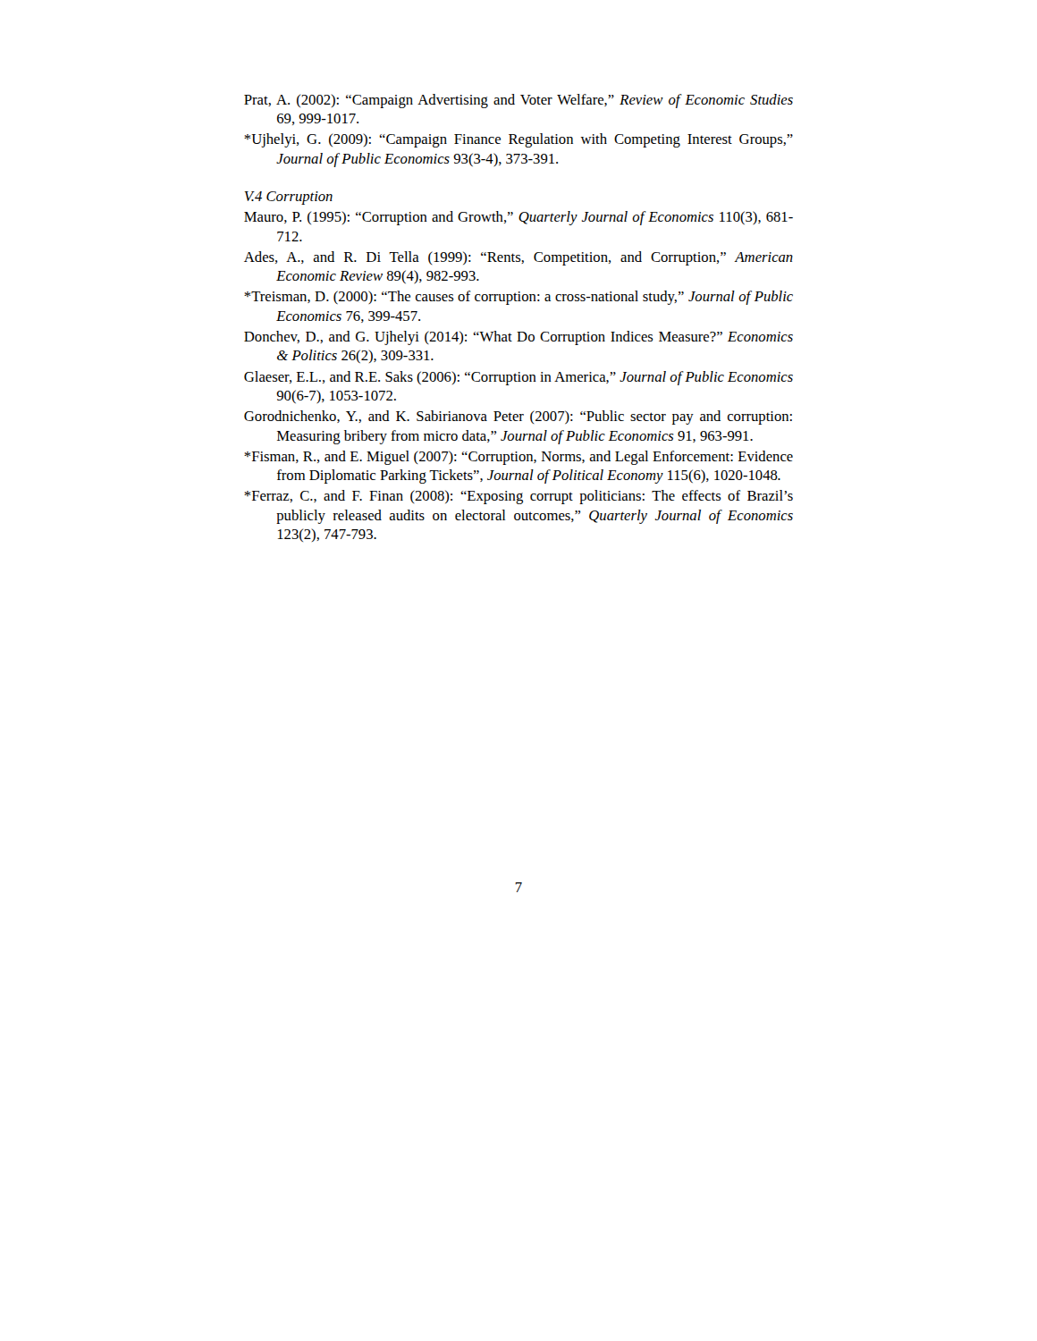Prat, A. (2002): “Campaign Advertising and Voter Welfare,” Review of Economic Studies 69, 999-1017.
*Ujhelyi, G. (2009): “Campaign Finance Regulation with Competing Interest Groups,” Journal of Public Economics 93(3-4), 373-391.
V.4 Corruption
Mauro, P. (1995): “Corruption and Growth,” Quarterly Journal of Economics 110(3), 681-712.
Ades, A., and R. Di Tella (1999): “Rents, Competition, and Corruption,” American Economic Review 89(4), 982-993.
*Treisman, D. (2000): “The causes of corruption: a cross-national study,” Journal of Public Economics 76, 399-457.
Donchev, D., and G. Ujhelyi (2014): “What Do Corruption Indices Measure?” Economics & Politics 26(2), 309-331.
Glaeser, E.L., and R.E. Saks (2006): “Corruption in America,” Journal of Public Economics 90(6-7), 1053-1072.
Gorodnichenko, Y., and K. Sabirianova Peter (2007): “Public sector pay and corruption: Measuring bribery from micro data,” Journal of Public Economics 91, 963-991.
*Fisman, R., and E. Miguel (2007): “Corruption, Norms, and Legal Enforcement: Evidence from Diplomatic Parking Tickets”, Journal of Political Economy 115(6), 1020-1048.
*Ferraz, C., and F. Finan (2008): “Exposing corrupt politicians: The effects of Brazil’s publicly released audits on electoral outcomes,” Quarterly Journal of Economics 123(2), 747-793.
7